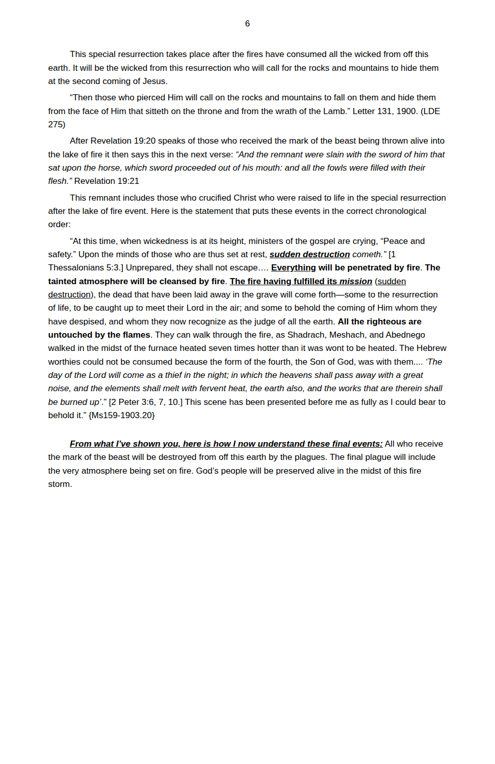6
This special resurrection takes place after the fires have consumed all the wicked from off this earth. It will be the wicked from this resurrection who will call for the rocks and mountains to hide them at the second coming of Jesus.
“Then those who pierced Him will call on the rocks and mountains to fall on them and hide them from the face of Him that sitteth on the throne and from the wrath of the Lamb.” Letter 131, 1900. (LDE 275)
After Revelation 19:20 speaks of those who received the mark of the beast being thrown alive into the lake of fire it then says this in the next verse: “And the remnant were slain with the sword of him that sat upon the horse, which sword proceeded out of his mouth: and all the fowls were filled with their flesh.” Revelation 19:21
This remnant includes those who crucified Christ who were raised to life in the special resurrection after the lake of fire event. Here is the statement that puts these events in the correct chronological order:
“At this time, when wickedness is at its height, ministers of the gospel are crying, “Peace and safety.” Upon the minds of those who are thus set at rest, sudden destruction cometh.” [1 Thessalonians 5:3.] Unprepared, they shall not escape…. Everything will be penetrated by fire. The tainted atmosphere will be cleansed by fire. The fire having fulfilled its mission (sudden destruction), the dead that have been laid away in the grave will come forth—some to the resurrection of life, to be caught up to meet their Lord in the air; and some to behold the coming of Him whom they have despised, and whom they now recognize as the judge of all the earth. All the righteous are untouched by the flames. They can walk through the fire, as Shadrach, Meshach, and Abednego walked in the midst of the furnace heated seven times hotter than it was wont to be heated. The Hebrew worthies could not be consumed because the form of the fourth, the Son of God, was with them.... ‘The day of the Lord will come as a thief in the night; in which the heavens shall pass away with a great noise, and the elements shall melt with fervent heat, the earth also, and the works that are therein shall be burned up’.” [2 Peter 3:6, 7, 10.] This scene has been presented before me as fully as I could bear to behold it.” {Ms159-1903.20}
From what I’ve shown you, here is how I now understand these final events: All who receive the mark of the beast will be destroyed from off this earth by the plagues. The final plague will include the very atmosphere being set on fire. God’s people will be preserved alive in the midst of this fire storm.